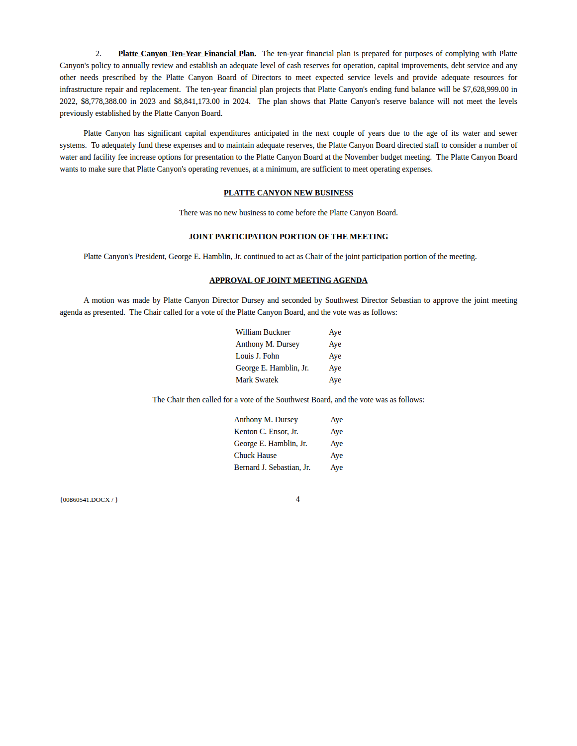2. Platte Canyon Ten-Year Financial Plan. The ten-year financial plan is prepared for purposes of complying with Platte Canyon's policy to annually review and establish an adequate level of cash reserves for operation, capital improvements, debt service and any other needs prescribed by the Platte Canyon Board of Directors to meet expected service levels and provide adequate resources for infrastructure repair and replacement. The ten-year financial plan projects that Platte Canyon's ending fund balance will be $7,628,999.00 in 2022, $8,778,388.00 in 2023 and $8,841,173.00 in 2024. The plan shows that Platte Canyon's reserve balance will not meet the levels previously established by the Platte Canyon Board.
Platte Canyon has significant capital expenditures anticipated in the next couple of years due to the age of its water and sewer systems. To adequately fund these expenses and to maintain adequate reserves, the Platte Canyon Board directed staff to consider a number of water and facility fee increase options for presentation to the Platte Canyon Board at the November budget meeting. The Platte Canyon Board wants to make sure that Platte Canyon's operating revenues, at a minimum, are sufficient to meet operating expenses.
PLATTE CANYON NEW BUSINESS
There was no new business to come before the Platte Canyon Board.
JOINT PARTICIPATION PORTION OF THE MEETING
Platte Canyon's President, George E. Hamblin, Jr. continued to act as Chair of the joint participation portion of the meeting.
APPROVAL OF JOINT MEETING AGENDA
A motion was made by Platte Canyon Director Dursey and seconded by Southwest Director Sebastian to approve the joint meeting agenda as presented. The Chair called for a vote of the Platte Canyon Board, and the vote was as follows:
| William Buckner | Aye |
| Anthony M. Dursey | Aye |
| Louis J. Fohn | Aye |
| George E. Hamblin, Jr. | Aye |
| Mark Swatek | Aye |
The Chair then called for a vote of the Southwest Board, and the vote was as follows:
| Anthony M. Dursey | Aye |
| Kenton C. Ensor, Jr. | Aye |
| George E. Hamblin, Jr. | Aye |
| Chuck Hause | Aye |
| Bernard J. Sebastian, Jr. | Aye |
{00860541.DOCX / } 4